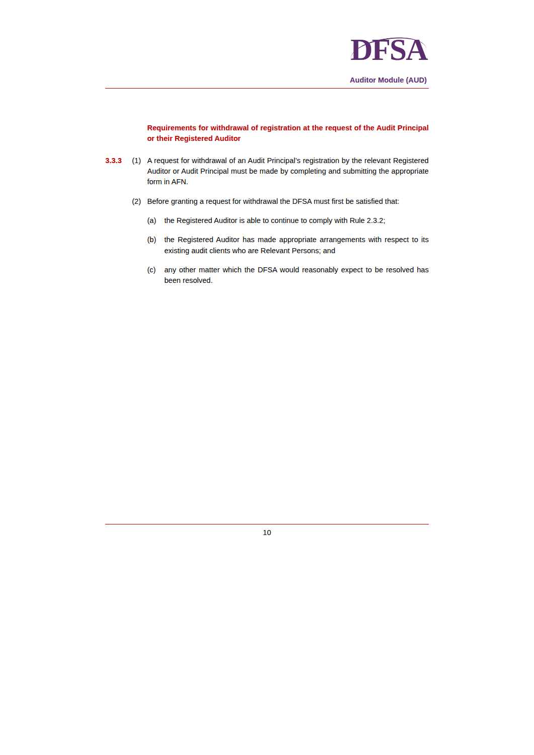DFSA
Auditor Module (AUD)
Requirements for withdrawal of registration at the request of the Audit Principal or their Registered Auditor
| 3.3.3 | (1) | A request for withdrawal of an Audit Principal’s registration by the relevant Registered Auditor or Audit Principal must be made by completing and submitting the appropriate form in AFN. |
| | (2) | Before granting a request for withdrawal the DFSA must first be satisfied that: / (a) / the Registered Auditor is able to continue to comply with Rule 2.3.2; / / (b) / the Registered Auditor has made appropriate arrangements with respect to its existing audit clients who are Relevant Persons; and / / (c) / any other matter which the DFSA would reasonably expect to be resolved has been resolved. / |
10